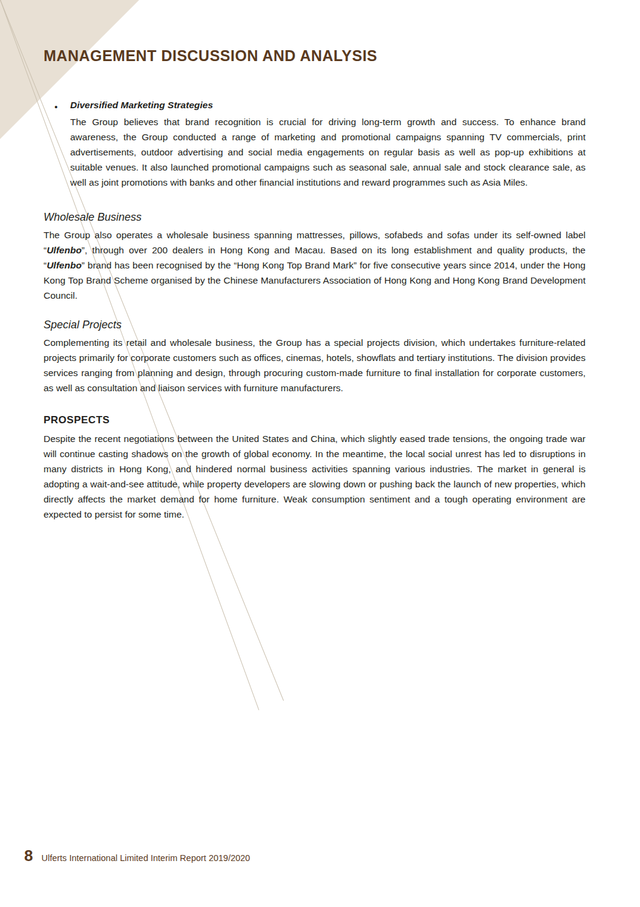MANAGEMENT DISCUSSION AND ANALYSIS
•
Diversified Marketing Strategies
The Group believes that brand recognition is crucial for driving long-term growth and success. To enhance brand awareness, the Group conducted a range of marketing and promotional campaigns spanning TV commercials, print advertisements, outdoor advertising and social media engagements on regular basis as well as pop-up exhibitions at suitable venues. It also launched promotional campaigns such as seasonal sale, annual sale and stock clearance sale, as well as joint promotions with banks and other financial institutions and reward programmes such as Asia Miles.
Wholesale Business
The Group also operates a wholesale business spanning mattresses, pillows, sofabeds and sofas under its self-owned label “Ulfenbo”, through over 200 dealers in Hong Kong and Macau. Based on its long establishment and quality products, the “Ulfenbo” brand has been recognised by the “Hong Kong Top Brand Mark” for five consecutive years since 2014, under the Hong Kong Top Brand Scheme organised by the Chinese Manufacturers Association of Hong Kong and Hong Kong Brand Development Council.
Special Projects
Complementing its retail and wholesale business, the Group has a special projects division, which undertakes furniture-related projects primarily for corporate customers such as offices, cinemas, hotels, showflats and tertiary institutions. The division provides services ranging from planning and design, through procuring custom-made furniture to final installation for corporate customers, as well as consultation and liaison services with furniture manufacturers.
PROSPECTS
Despite the recent negotiations between the United States and China, which slightly eased trade tensions, the ongoing trade war will continue casting shadows on the growth of global economy. In the meantime, the local social unrest has led to disruptions in many districts in Hong Kong, and hindered normal business activities spanning various industries. The market in general is adopting a wait-and-see attitude, while property developers are slowing down or pushing back the launch of new properties, which directly affects the market demand for home furniture. Weak consumption sentiment and a tough operating environment are expected to persist for some time.
8
Ulferts International Limited Interim Report 2019/2020